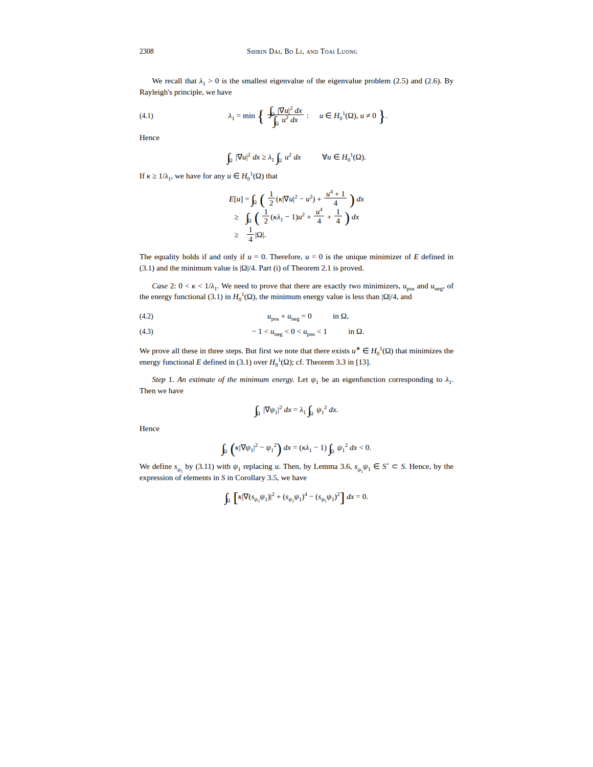2308 Shibin Dai, Bo Li, and Toai Luong
We recall that λ1 > 0 is the smallest eigenvalue of the eigenvalue problem (2.5) and (2.6). By Rayleigh's principle, we have
(4.1)
λ1 = min { ∫Ω |∇u|2 dx ∫Ω u2 dx : u ∈ H01(Ω), u ≠ 0 }.
Hence
∫Ω |∇u|2 dx ≥ λ1 ∫Ω u2 dx ∀u ∈ H01(Ω).
If κ ≥ 1/λ1, we have for any u ∈ H01(Ω) that
E[u] = ∫Ω ( 12(κ|∇u|2 − u2) + u4 + 14 ) dx ≥ ∫Ω ( 12(κλ1 − 1)u2 + u44 + 14 ) dx ≥ 14|Ω|.
The equality holds if and only if u = 0. Therefore, u = 0 is the unique minimizer of E defined in (3.1) and the minimum value is |Ω|/4. Part (i) of Theorem 2.1 is proved.
Case 2: 0 < κ < 1/λ1. We need to prove that there are exactly two minimizers, upos and uneg, of the energy functional (3.1) in H01(Ω), the minimum energy value is less than |Ω|/4, and
(4.2)
upos + uneg = 0 in Ω,
(4.3)
− 1 < uneg < 0 < upos < 1 in Ω.
We prove all these in three steps. But first we note that there exists u∗ ∈ H01(Ω) that minimizes the energy functional E defined in (3.1) over H01(Ω); cf. Theorem 3.3 in [13].
Step 1. An estimate of the minimum energy. Let ψ1 be an eigenfunction corresponding to λ1. Then we have
∫Ω |∇ψ1|2 dx = λ1 ∫Ω ψ12 dx.
Hence
∫Ω (κ|∇ψ1|2 − ψ12) dx = (κλ1 − 1) ∫Ω ψ12 dx < 0.
We define sψ1 by (3.11) with ψ1 replacing u. Then, by Lemma 3.6, sψ1ψ1 ∈ S+ ⊂ S. Hence, by the expression of elements in S in Corollary 3.5, we have
∫Ω [κ|∇(sψ1ψ1)|2 + (sψ1ψ1)4 − (sψ1ψ1)2] dx = 0.